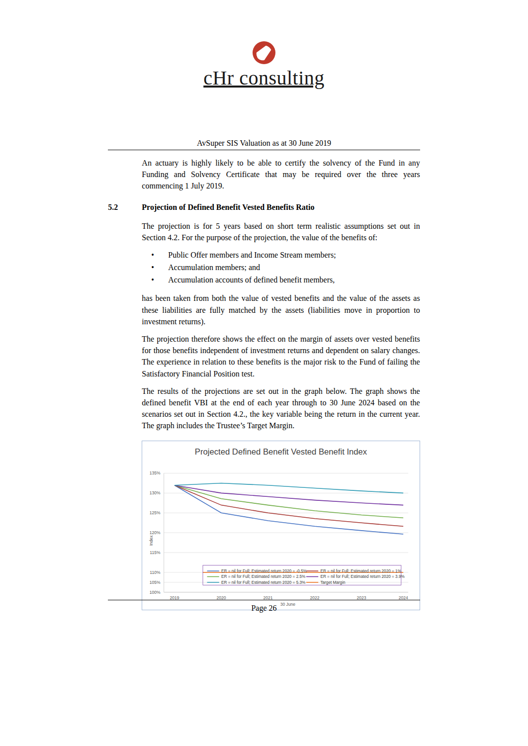cHr consulting
AvSuper SIS Valuation as at 30 June 2019
An actuary is highly likely to be able to certify the solvency of the Fund in any Funding and Solvency Certificate that may be required over the three years commencing 1 July 2019.
5.2 Projection of Defined Benefit Vested Benefits Ratio
The projection is for 5 years based on short term realistic assumptions set out in Section 4.2. For the purpose of the projection, the value of the benefits of:
Public Offer members and Income Stream members;
Accumulation members; and
Accumulation accounts of defined benefit members,
has been taken from both the value of vested benefits and the value of the assets as these liabilities are fully matched by the assets (liabilities move in proportion to investment returns).
The projection therefore shows the effect on the margin of assets over vested benefits for those benefits independent of investment returns and dependent on salary changes. The experience in relation to these benefits is the major risk to the Fund of failing the Satisfactory Financial Position test.
The results of the projections are set out in the graph below. The graph shows the defined benefit VBI at the end of each year through to 30 June 2024 based on the scenarios set out in Section 4.2., the key variable being the return in the current year. The graph includes the Trustee’s Target Margin.
Projected Defined Benefit Vested Benefit Index
135% 130% 125% 120% 115% 110% 105% 100% Index 2019 2020 2021 2022 2023 2024 30 June ER = nil for Full; Estimated return 2020 = -0.5% ER = nil for Full; Estimated return 2020 = 1% ER = nil for Full; Estimated return 2020 = 2.5% ER = nil for Full; Estimated return 2020 = 3.9% ER = nil for Full; Estimated return 2020 = 5.3% Target Margin
Page 26